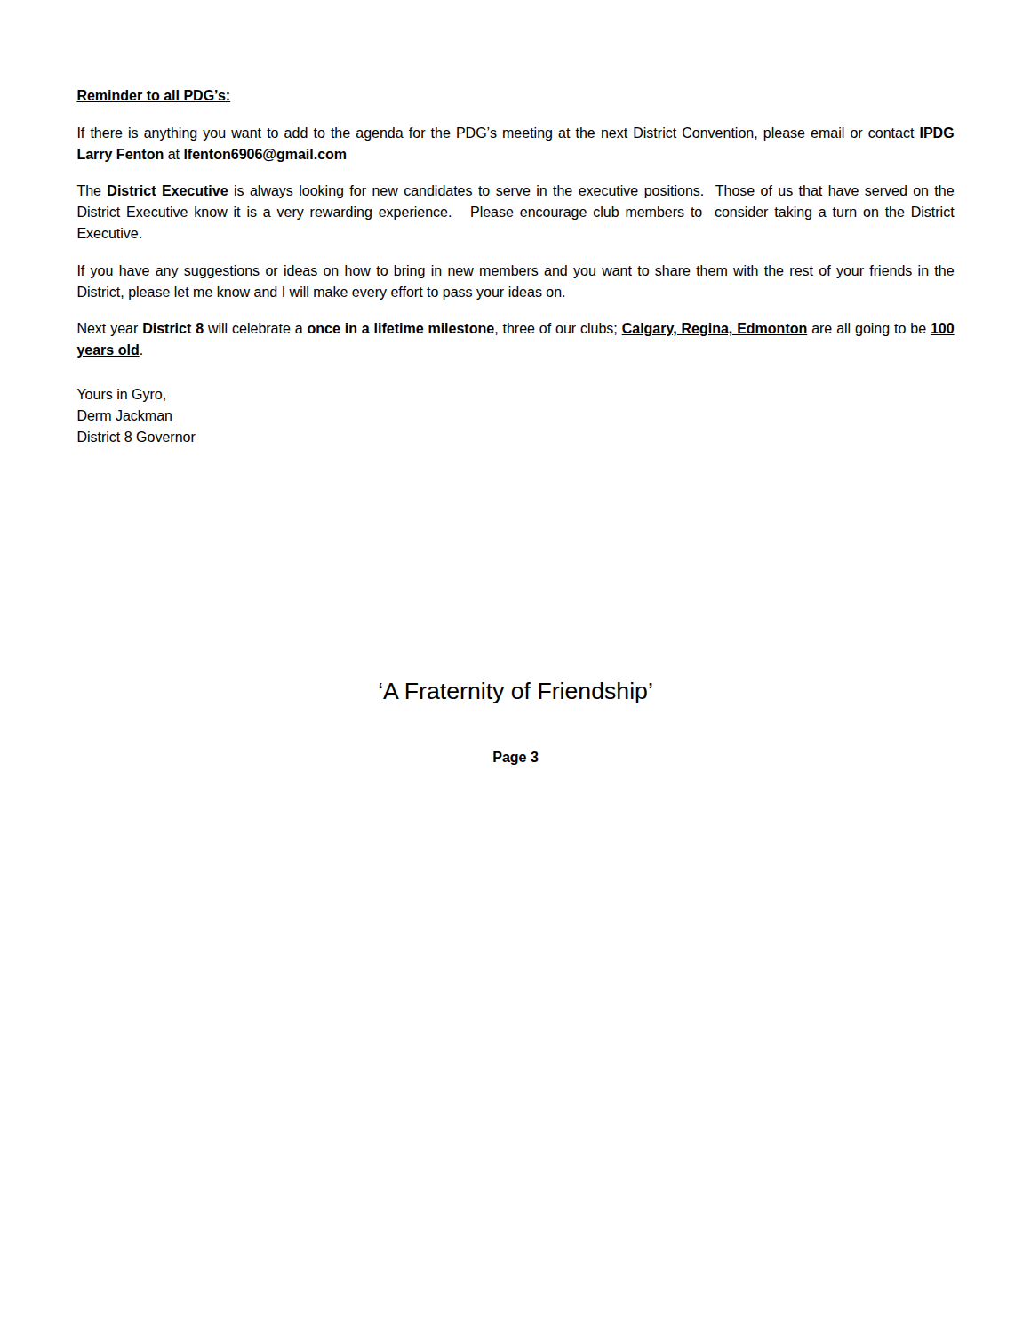Reminder to all PDG’s:
If there is anything you want to add to the agenda for the PDG’s meeting at the next District Convention, please email or contact IPDG Larry Fenton at lfenton6906@gmail.com
The District Executive is always looking for new candidates to serve in the executive positions. Those of us that have served on the District Executive know it is a very rewarding experience. Please encourage club members to consider taking a turn on the District Executive.
If you have any suggestions or ideas on how to bring in new members and you want to share them with the rest of your friends in the District, please let me know and I will make every effort to pass your ideas on.
Next year District 8 will celebrate a once in a lifetime milestone, three of our clubs; Calgary, Regina, Edmonton are all going to be 100 years old.
Yours in Gyro,
Derm Jackman
District 8 Governor
‘A Fraternity of Friendship’
Page 3